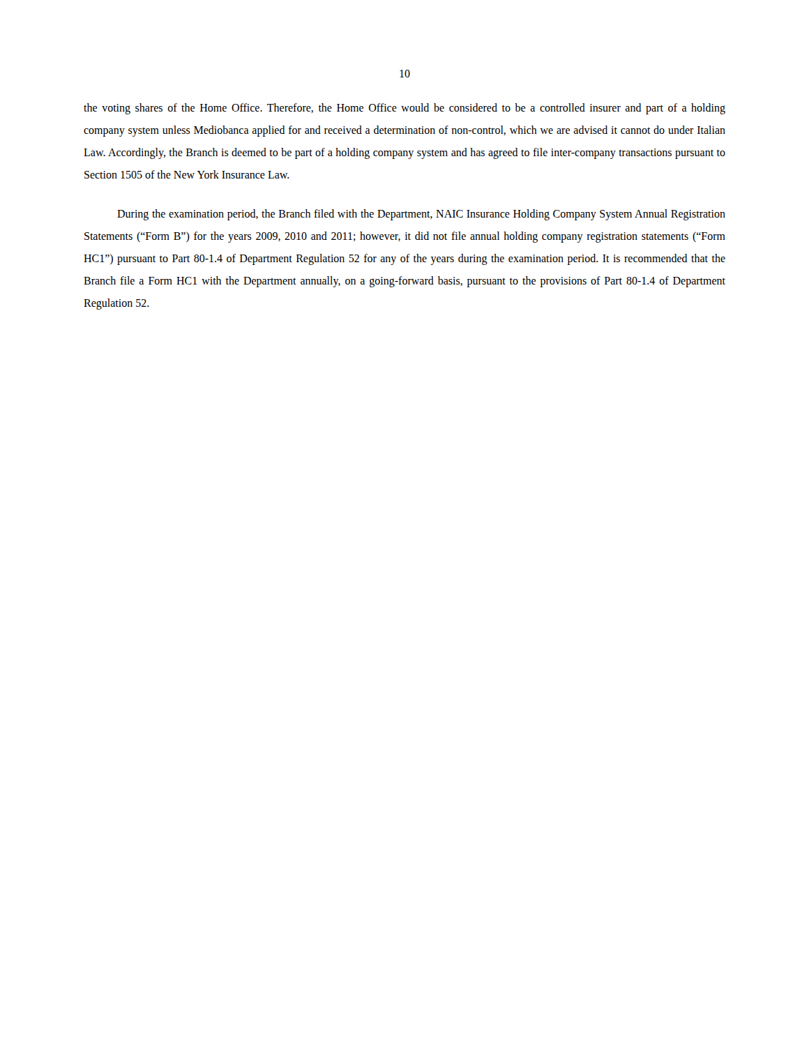10
the voting shares of the Home Office. Therefore, the Home Office would be considered to be a controlled insurer and part of a holding company system unless Mediobanca applied for and received a determination of non-control, which we are advised it cannot do under Italian Law. Accordingly, the Branch is deemed to be part of a holding company system and has agreed to file inter-company transactions pursuant to Section 1505 of the New York Insurance Law.
During the examination period, the Branch filed with the Department, NAIC Insurance Holding Company System Annual Registration Statements (“Form B”) for the years 2009, 2010 and 2011; however, it did not file annual holding company registration statements (“Form HC1”) pursuant to Part 80-1.4 of Department Regulation 52 for any of the years during the examination period. It is recommended that the Branch file a Form HC1 with the Department annually, on a going-forward basis, pursuant to the provisions of Part 80-1.4 of Department Regulation 52.